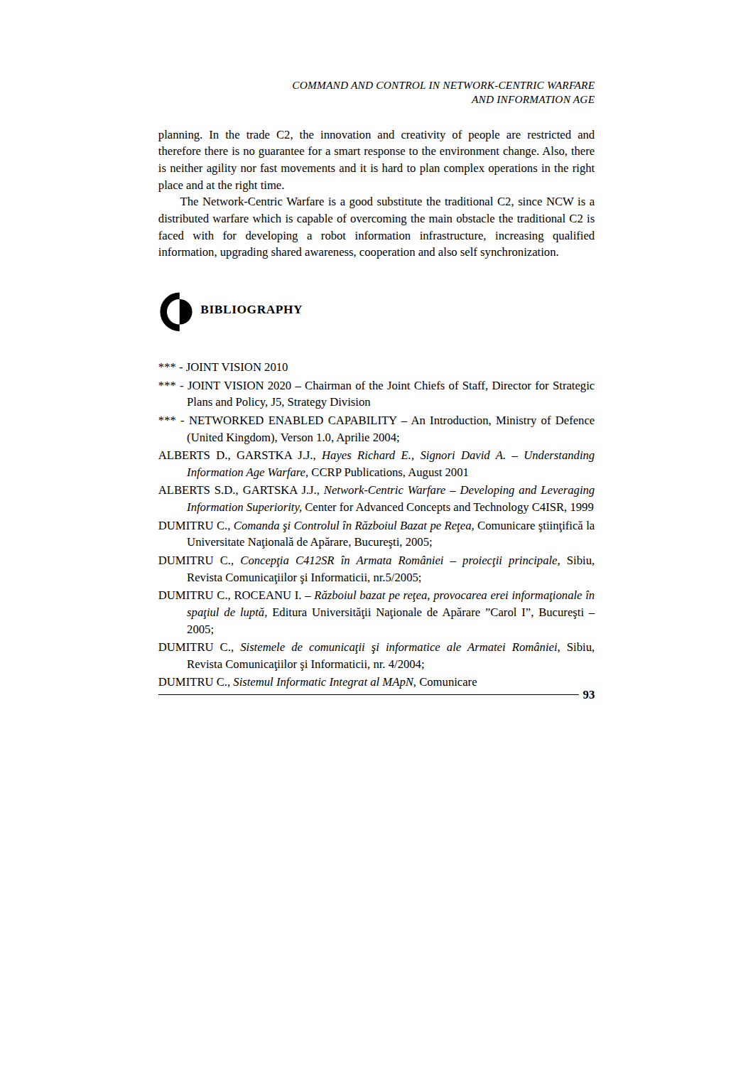COMMAND AND CONTROL IN NETWORK-CENTRIC WARFARE AND INFORMATION AGE
planning. In the trade C2, the innovation and creativity of people are restricted and therefore there is no guarantee for a smart response to the environment change. Also, there is neither agility nor fast movements and it is hard to plan complex operations in the right place and at the right time.
The Network-Centric Warfare is a good substitute the traditional C2, since NCW is a distributed warfare which is capable of overcoming the main obstacle the traditional C2 is faced with for developing a robot information infrastructure, increasing qualified information, upgrading shared awareness, cooperation and also self synchronization.
BIBLIOGRAPHY
*** - JOINT VISION 2010
*** - JOINT VISION 2020 – Chairman of the Joint Chiefs of Staff, Director for Strategic Plans and Policy, J5, Strategy Division
*** - NETWORKED ENABLED CAPABILITY – An Introduction, Ministry of Defence (United Kingdom), Verson 1.0, Aprilie 2004;
ALBERTS D., GARSTKA J.J., Hayes Richard E., Signori David A. – Understanding Information Age Warfare, CCRP Publications, August 2001
ALBERTS S.D., GARTSKA J.J., Network-Centric Warfare – Developing and Leveraging Information Superiority, Center for Advanced Concepts and Technology C4ISR, 1999
DUMITRU C., Comanda şi Controlul în Războiul Bazat pe Reţea, Comunicare ştiinţifică la Universitate Naţională de Apărare, Bucureşti, 2005;
DUMITRU C., Concepţia C412SR în Armata României – proiecţii principale, Sibiu, Revista Comunicaţiilor şi Informaticii, nr.5/2005;
DUMITRU C., ROCEANU I. – Războiul bazat pe reţea, provocarea erei informaţionale în spaţiul de luptă, Editura Universităţii Naţionale de Apărare ”Carol I”, Bucureşti – 2005;
DUMITRU C., Sistemele de comunicaţii şi informatice ale Armatei României, Sibiu, Revista Comunicaţiilor şi Informaticii, nr. 4/2004;
DUMITRU C., Sistemul Informatic Integrat al MApN, Comunicare
93